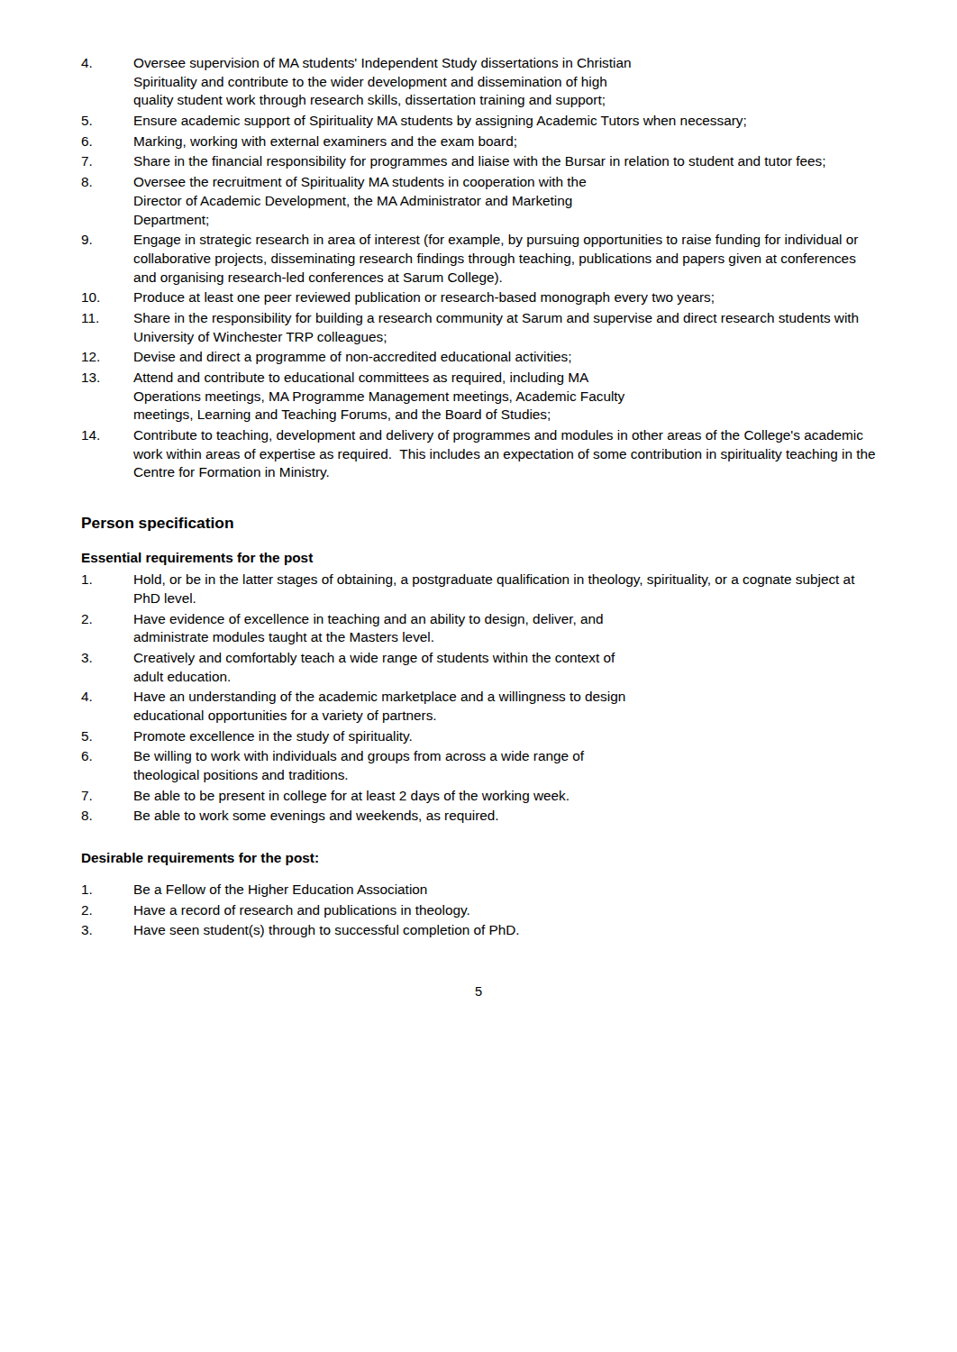Oversee supervision of MA students' Independent Study dissertations in Christian
Spirituality and contribute to the wider development and dissemination of high
quality student work through research skills, dissertation training and support;
Ensure academic support of Spirituality MA students by assigning Academic Tutors when necessary;
Marking, working with external examiners and the exam board;
Share in the financial responsibility for programmes and liaise with the Bursar in relation to student and tutor fees;
Oversee the recruitment of Spirituality MA students in cooperation with the
Director of Academic Development, the MA Administrator and Marketing
Department;
Engage in strategic research in area of interest (for example, by pursuing opportunities to raise funding for individual or collaborative projects, disseminating research findings through teaching, publications and papers given at conferences and organising research-led conferences at Sarum College).
Produce at least one peer reviewed publication or research-based monograph every two years;
Share in the responsibility for building a research community at Sarum and supervise and direct research students with University of Winchester TRP colleagues;
Devise and direct a programme of non-accredited educational activities;
Attend and contribute to educational committees as required, including MA
Operations meetings, MA Programme Management meetings, Academic Faculty
meetings, Learning and Teaching Forums, and the Board of Studies;
Contribute to teaching, development and delivery of programmes and modules in other areas of the College's academic work within areas of expertise as required. This includes an expectation of some contribution in spirituality teaching in the Centre for Formation in Ministry.
Person specification
Essential requirements for the post
Hold, or be in the latter stages of obtaining, a postgraduate qualification in theology, spirituality, or a cognate subject at PhD level.
Have evidence of excellence in teaching and an ability to design, deliver, and
administrate modules taught at the Masters level.
Creatively and comfortably teach a wide range of students within the context of
adult education.
Have an understanding of the academic marketplace and a willingness to design
educational opportunities for a variety of partners.
Promote excellence in the study of spirituality.
Be willing to work with individuals and groups from across a wide range of
theological positions and traditions.
Be able to be present in college for at least 2 days of the working week.
Be able to work some evenings and weekends, as required.
Desirable requirements for the post:
Be a Fellow of the Higher Education Association
Have a record of research and publications in theology.
Have seen student(s) through to successful completion of PhD.
5